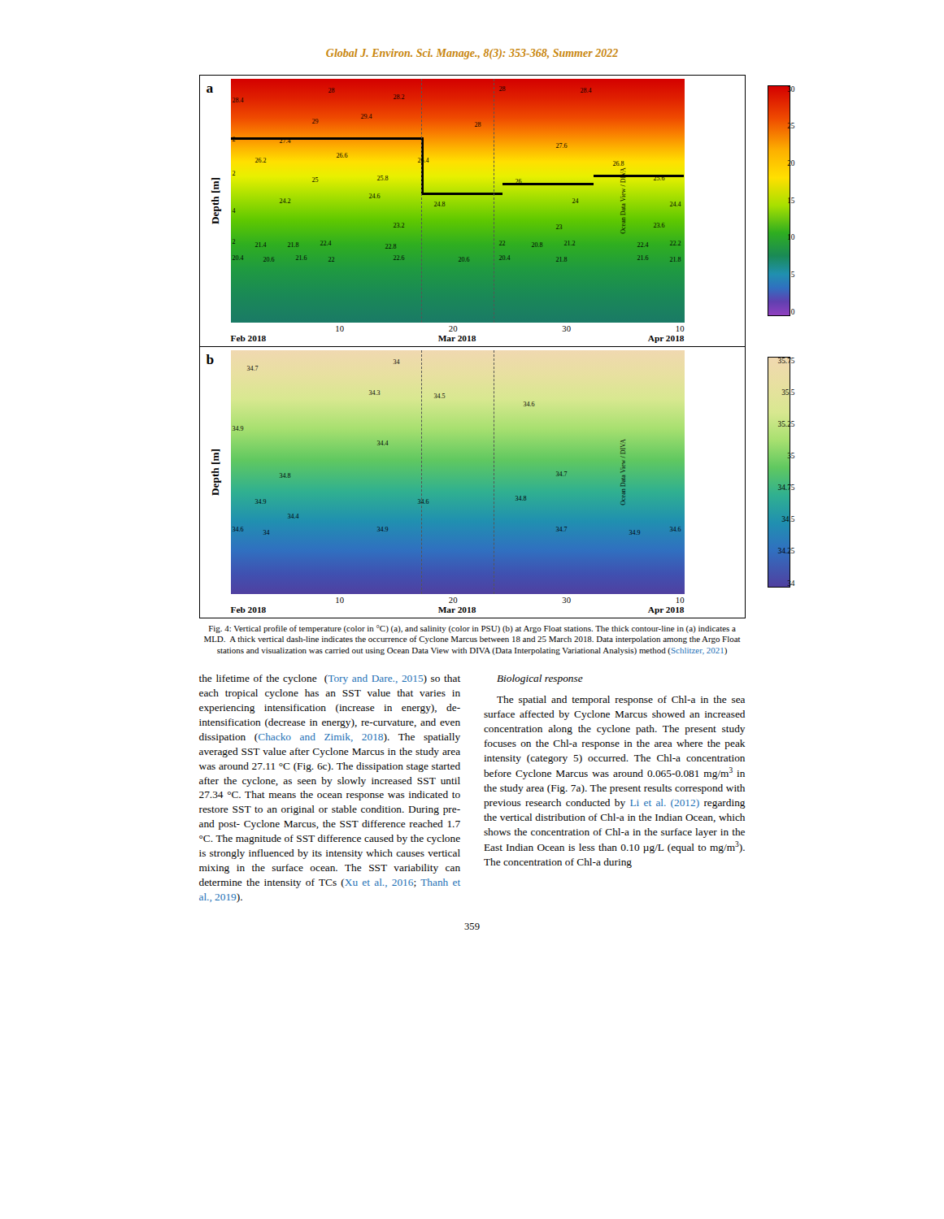Global J. Environ. Sci. Manage., 8(3): 353-368, Summer 2022
a
Depth [m]
020406080100120
28.4 28 28.2 28 28.4 28.6 29 29.4 28 2 27.4 27.6 27.6 26.2 26.6 26.4 26.8 2 25 25.8 26 25.6 24.2 24.6 24.8 24 24.4 4 23.2 23 23.6 2 21.4 21.8 22.4 22.8 22 20.8 21.2 22.4 22.2 20.4 20.6 21.6 22 22.6 20.6 20.4 21.8 21.6 21.8 21.4
Ocean Data View / DIVA
302520151050
10203010
Feb 2018 Mar 2018 Apr 2018
b
Depth [m]
020406080100120
34.7 34 34.3 34.5 34.6 34.9 34.4 34 34.8 34.7 34.9 34.6 34.8 34.4 34.6 34 34.9 34.7 34.9 34.6
Ocean Data View / DIVA
35.7535.535.253534.7534.534.2534
10203010
Feb 2018 Mar 2018 Apr 2018
Fig. 4: Vertical profile of temperature (color in °C) (a), and salinity (color in PSU) (b) at Argo Float stations. The thick contour-line in (a) indicates a MLD. A thick vertical dash-line indicates the occurrence of Cyclone Marcus between 18 and 25 March 2018. Data interpolation among the Argo Float stations and visualization was carried out using Ocean Data View with DIVA (Data Interpolating Variational Analysis) method (Schlitzer, 2021)
the lifetime of the cyclone (Tory and Dare., 2015) so that each tropical cyclone has an SST value that varies in experiencing intensification (increase in energy), de-intensification (decrease in energy), re-curvature, and even dissipation (Chacko and Zimik, 2018). The spatially averaged SST value after Cyclone Marcus in the study area was around 27.11 °C (Fig. 6c). The dissipation stage started after the cyclone, as seen by slowly increased SST until 27.34 °C. That means the ocean response was indicated to restore SST to an original or stable condition. During pre-and post- Cyclone Marcus, the SST difference reached 1.7 °C. The magnitude of SST difference caused by the cyclone is strongly influenced by its intensity which causes vertical mixing in the surface ocean. The SST variability can determine the intensity of TCs (Xu et al., 2016; Thanh et al., 2019).
Biological response
The spatial and temporal response of Chl-a in the sea surface affected by Cyclone Marcus showed an increased concentration along the cyclone path. The present study focuses on the Chl-a response in the area where the peak intensity (category 5) occurred. The Chl-a concentration before Cyclone Marcus was around 0.065-0.081 mg/m3 in the study area (Fig. 7a). The present results correspond with previous research conducted by Li et al. (2012) regarding the vertical distribution of Chl-a in the Indian Ocean, which shows the concentration of Chl-a in the surface layer in the East Indian Ocean is less than 0.10 µg/L (equal to mg/m3). The concentration of Chl-a during
359